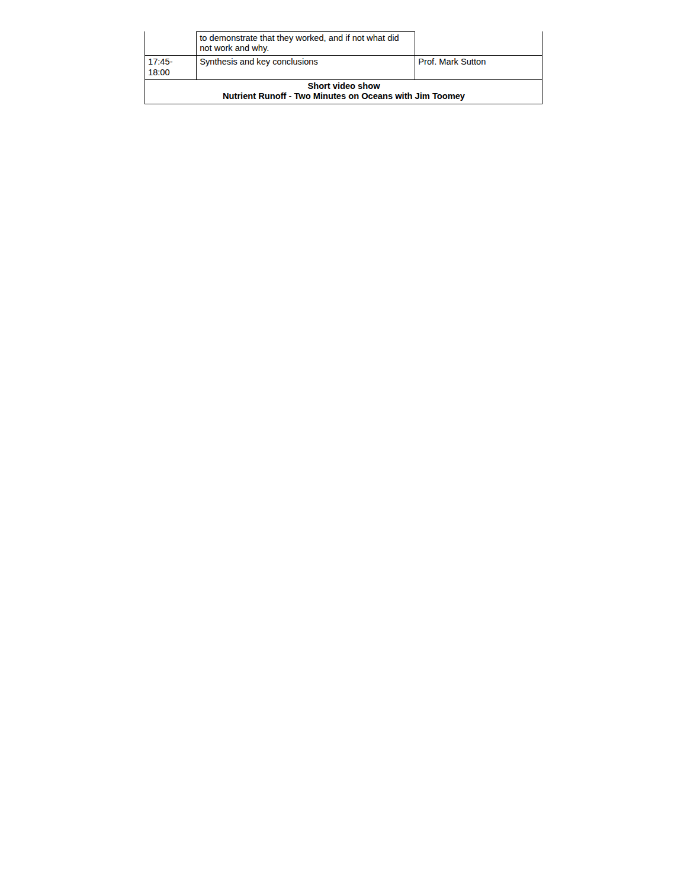| | to demonstrate that they worked, and if not what did not work and why. | |
| 17:45-18:00 | Synthesis and key conclusions | Prof. Mark Sutton |
| Short video show Nutrient Runoff - Two Minutes on Oceans with Jim Toomey |